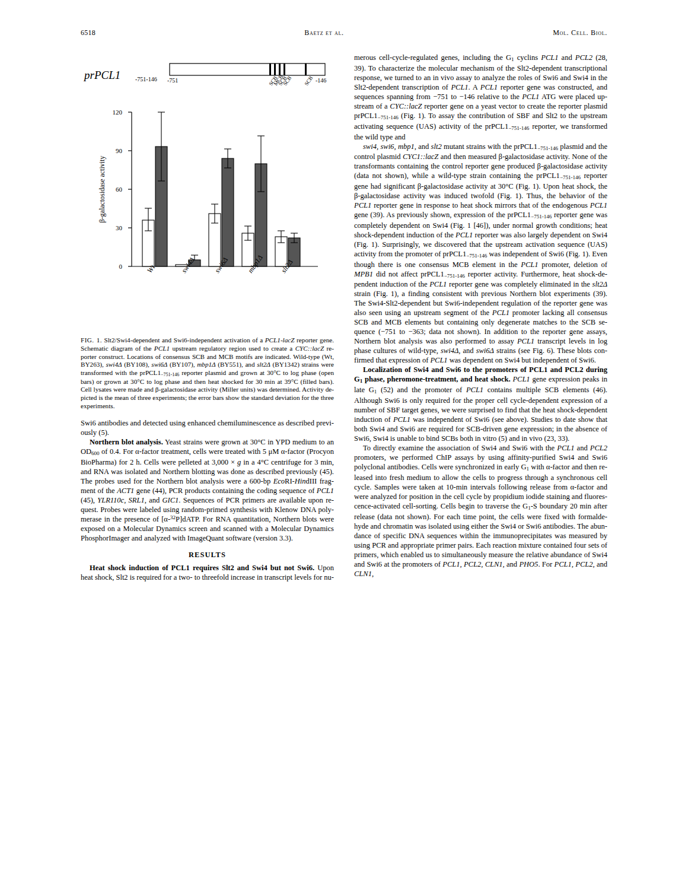6518 Baetz et al. Mol. Cell. Biol.
prPCL1 -751-146 -751 -146 SCB MCB SCB SCB SCB 0 30 60 90 120 β-galactosidase activity Wt swi4Δ swi6Δ mbp1Δ slt2Δ
FIG. 1. Slt2/Swi4-dependent and Swi6-independent activation of a PCL1-lacZ reporter gene. Schematic diagram of the PCL1 upstream regulatory region used to create a CYC::lacZ reporter construct. Locations of consensus SCB and MCB motifs are indicated. Wild-type (Wt, BY263), swi4Δ (BY108), swi6Δ (BY107), mbp1Δ (BY551), and slt2Δ (BY1342) strains were transformed with the prPCL1−751-146 reporter plasmid and grown at 30°C to log phase (open bars) or grown at 30°C to log phase and then heat shocked for 30 min at 39°C (filled bars). Cell lysates were made and β-galactosidase activity (Miller units) was determined. Activity depicted is the mean of three experiments; the error bars show the standard deviation for the three experiments.
Swi6 antibodies and detected using enhanced chemiluminescence as described previously (5).
Northern blot analysis. Yeast strains were grown at 30°C in YPD medium to an OD600 of 0.4. For α-factor treatment, cells were treated with 5 μM α-factor (Procyon BioPharma) for 2 h. Cells were pelleted at 3,000 × g in a 4°C centrifuge for 3 min, and RNA was isolated and Northern blotting was done as described previously (45). The probes used for the Northern blot analysis were a 600-bp Eco RI-HindIII fragment of the ACT1 gene (44), PCR products containing the coding sequence of PCL1 (45), YLR110c, SRL1, and GIC1. Sequences of PCR primers are available upon request. Probes were labeled using random-primed synthesis with Klenow DNA polymerase in the presence of [α-32P]dATP. For RNA quantitation, Northern blots were exposed on a Molecular Dynamics screen and scanned with a Molecular Dynamics PhosphorImager and analyzed with ImageQuant software (version 3.3).
RESULTS
Heat shock induction of PCL1 requires Slt2 and Swi4 but not Swi6. Upon heat shock, Slt2 is required for a two- to threefold increase in transcript levels for numerous cell-cycle-regulated genes, including the G1 cyclins PCL1 and PCL2 (28, 39). To characterize the molecular mechanism of the Slt2-dependent transcriptional response, we turned to an in vivo assay to analyze the roles of Swi6 and Swi4 in the Slt2-dependent transcription of PCL1. A PCL1 reporter gene was constructed, and sequences spanning from −751 to −146 relative to the PCL1 ATG were placed upstream of a CYC::lacZ reporter gene on a yeast vector to create the reporter plasmid prPCL1−751-146 (Fig. 1). To assay the contribution of SBF and Slt2 to the upstream activating sequence (UAS) activity of the prPCL1−751-146 reporter, we transformed the wild type and
swi4, swi6, mbp1, and slt2 mutant strains with the prPCL1−751-146 plasmid and the control plasmid CYC1::lacZ and then measured β-galactosidase activity. None of the transformants containing the control reporter gene produced β-galactosidase activity (data not shown), while a wild-type strain containing the prPCL1−751-146 reporter gene had significant β-galactosidase activity at 30°C (Fig. 1). Upon heat shock, the β-galactosidase activity was induced twofold (Fig. 1). Thus, the behavior of the PCL1 reporter gene in response to heat shock mirrors that of the endogenous PCL1 gene (39). As previously shown, expression of the prPCL1−751-146 reporter gene was completely dependent on Swi4 (Fig. 1 [46]), under normal growth conditions; heat shock-dependent induction of the PCL1 reporter was also largely dependent on Swi4 (Fig. 1). Surprisingly, we discovered that the upstream activation sequence (UAS) activity from the promoter of prPCL1−751-146 was independent of Swi6 (Fig. 1). Even though there is one consensus MCB element in the PCL1 promoter, deletion of MPB1 did not affect prPCL1−751-146 reporter activity. Furthermore, heat shock-dependent induction of the PCL1 reporter gene was completely eliminated in the slt2Δ strain (Fig. 1), a finding consistent with previous Northern blot experiments (39). The Swi4-Slt2-dependent but Swi6-independent regulation of the reporter gene was also seen using an upstream segment of the PCL1 promoter lacking all consensus SCB and MCB elements but containing only degenerate matches to the SCB sequence (−751 to −363; data not shown). In addition to the reporter gene assays, Northern blot analysis was also performed to assay PCL1 transcript levels in log phase cultures of wild-type, swi4Δ, and swi6Δ strains (see Fig. 6). These blots confirmed that expression of PCL1 was dependent on Swi4 but independent of Swi6.
Localization of Swi4 and Swi6 to the promoters of PCL1 and PCL2 during G1 phase, pheromone-treatment, and heat shock. PCL1 gene expression peaks in late G1 (52) and the promoter of PCL1 contains multiple SCB elements (46). Although Swi6 is only required for the proper cell cycle-dependent expression of a number of SBF target genes, we were surprised to find that the heat shock-dependent induction of PCL1 was independent of Swi6 (see above). Studies to date show that both Swi4 and Swi6 are required for SCB-driven gene expression; in the absence of Swi6, Swi4 is unable to bind SCBs both in vitro (5) and in vivo (23, 33).
To directly examine the association of Swi4 and Swi6 with the PCL1 and PCL2 promoters, we performed ChIP assays by using affinity-purified Swi4 and Swi6 polyclonal antibodies. Cells were synchronized in early G1 with α-factor and then released into fresh medium to allow the cells to progress through a synchronous cell cycle. Samples were taken at 10-min intervals following release from α-factor and were analyzed for position in the cell cycle by propidium iodide staining and fluorescence-activated cell-sorting. Cells begin to traverse the G1-S boundary 20 min after release (data not shown). For each time point, the cells were fixed with formaldehyde and chromatin was isolated using either the Swi4 or Swi6 antibodies. The abundance of specific DNA sequences within the immunoprecipitates was measured by using PCR and appropriate primer pairs. Each reaction mixture contained four sets of primers, which enabled us to simultaneously measure the relative abundance of Swi4 and Swi6 at the promoters of PCL1, PCL2, CLN1, and PHO5. For PCL1, PCL2, and CLN1,